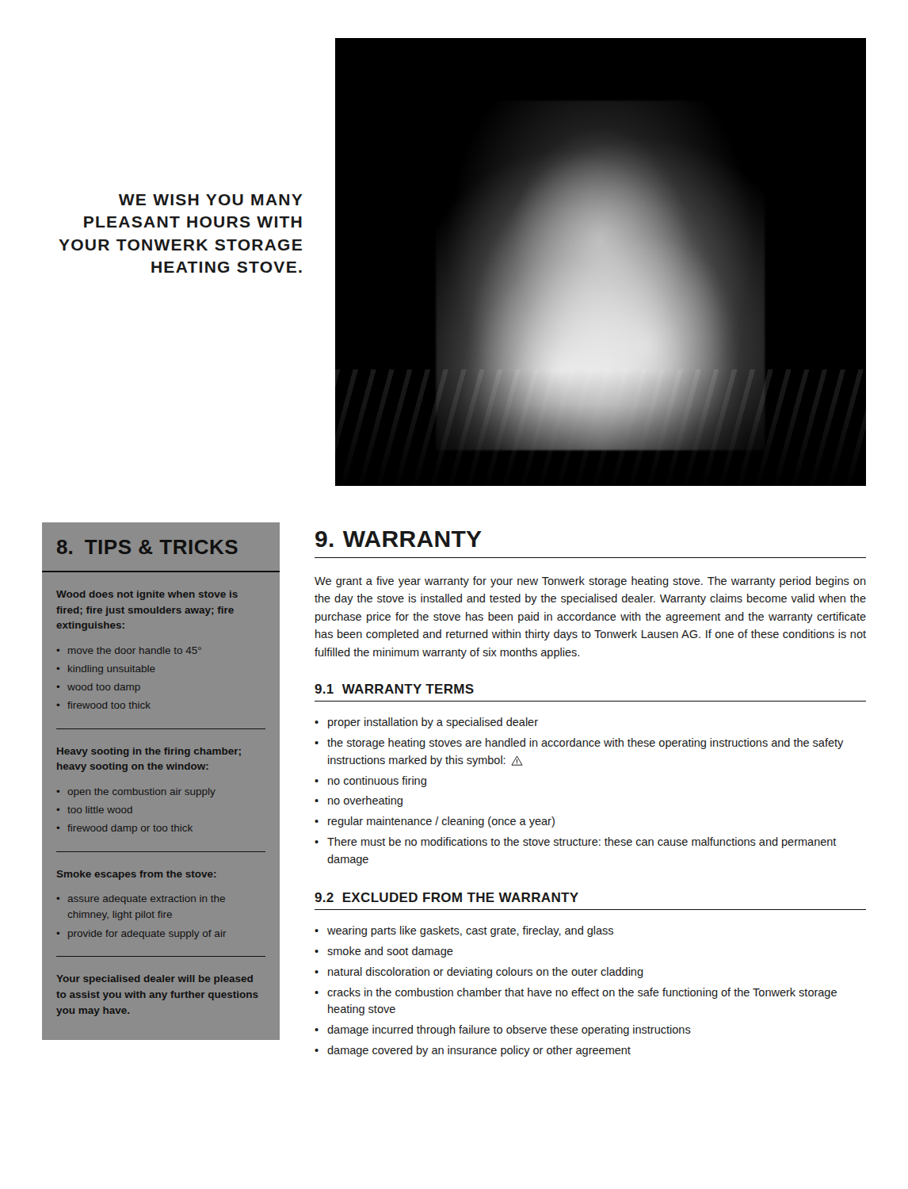We wish you many pleasant hours with your Tonwerk storage heating stove.
8. TIPS & TRICKS
Wood does not ignite when stove is fired; fire just smoulders away; fire extinguishes:
move the door handle to 45°
kindling unsuitable
wood too damp
firewood too thick
Heavy sooting in the firing chamber; heavy sooting on the window:
open the combustion air supply
too little wood
firewood damp or too thick
Smoke escapes from the stove:
assure adequate extraction in the chimney, light pilot fire
provide for adequate supply of air
Your specialised dealer will be pleased to assist you with any further questions you may have.
9. WARRANTY
We grant a five year warranty for your new Tonwerk storage heating stove. The warranty period begins on the day the stove is installed and tested by the specialised dealer. Warranty claims become valid when the purchase price for the stove has been paid in accordance with the agreement and the warranty certificate has been completed and returned within thirty days to Tonwerk Lausen AG. If one of these conditions is not fulfilled the minimum warranty of six months applies.
9.1 WARRANTY TERMS
proper installation by a specialised dealer
the storage heating stoves are handled in accordance with these operating instructions and the safety instructions marked by this symbol:
no continuous firing
no overheating
regular maintenance / cleaning (once a year)
There must be no modifications to the stove structure: these can cause malfunctions and permanent damage
9.2 EXCLUDED FROM THE WARRANTY
wearing parts like gaskets, cast grate, fireclay, and glass
smoke and soot damage
natural discoloration or deviating colours on the outer cladding
cracks in the combustion chamber that have no effect on the safe functioning of the Tonwerk storage heating stove
damage incurred through failure to observe these operating instructions
damage covered by an insurance policy or other agreement